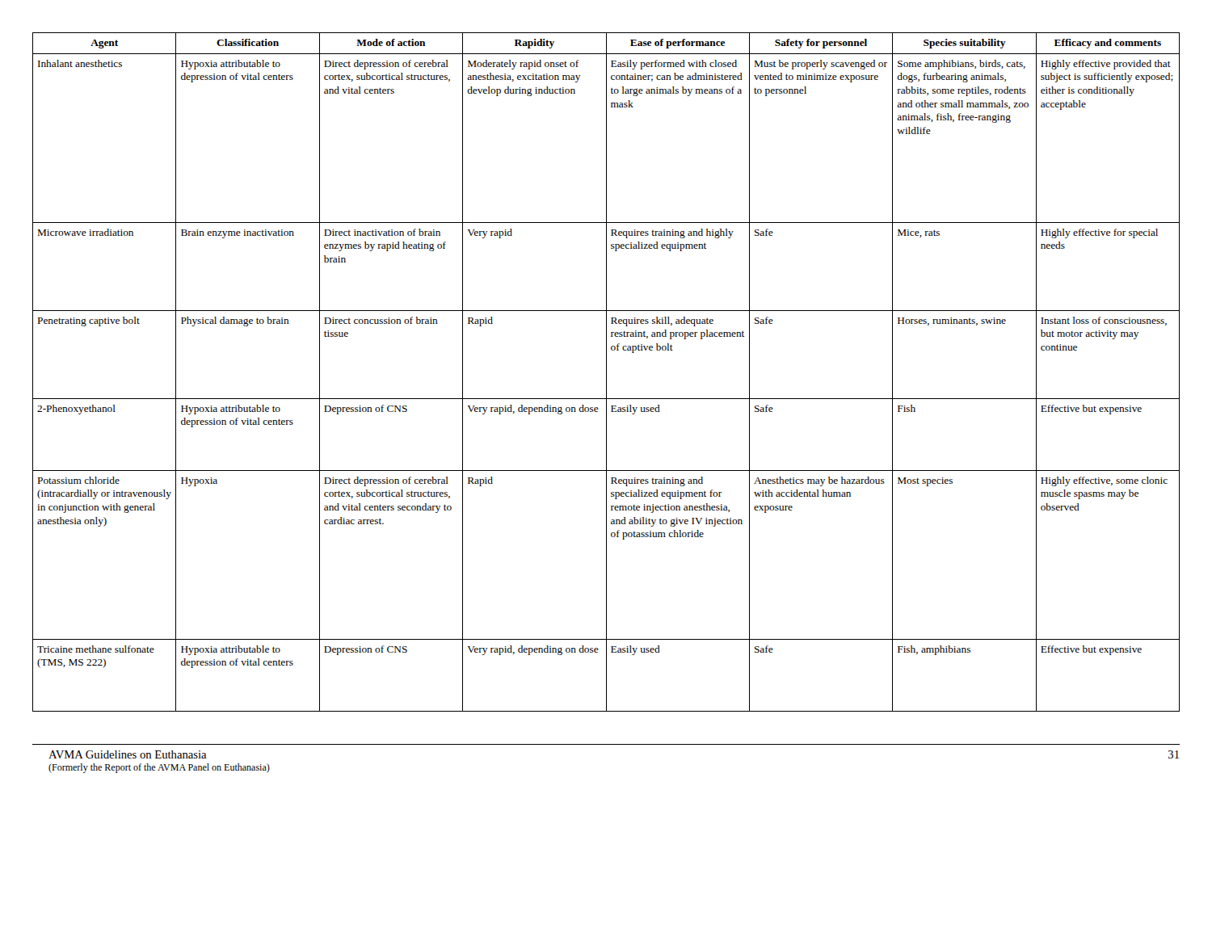| Agent | Classification | Mode of action | Rapidity | Ease of performance | Safety for personnel | Species suitability | Efficacy and comments |
| --- | --- | --- | --- | --- | --- | --- | --- |
| Inhalant anesthetics | Hypoxia attributable to depression of vital centers | Direct depression of cerebral cortex, subcortical structures, and vital centers | Moderately rapid onset of anesthesia, excitation may develop during induction | Easily performed with closed container; can be administered to large animals by means of a mask | Must be properly scavenged or vented to minimize exposure to personnel | Some amphibians, birds, cats, dogs, furbearing animals, rabbits, some reptiles, rodents and other small mammals, zoo animals, fish, free-ranging wildlife | Highly effective provided that subject is sufficiently exposed; either is conditionally acceptable |
| Microwave irradiation | Brain enzyme inactivation | Direct inactivation of brain enzymes by rapid heating of brain | Very rapid | Requires training and highly specialized equipment | Safe | Mice, rats | Highly effective for special needs |
| Penetrating captive bolt | Physical damage to brain | Direct concussion of brain tissue | Rapid | Requires skill, adequate restraint, and proper placement of captive bolt | Safe | Horses, ruminants, swine | Instant loss of consciousness, but motor activity may continue |
| 2-Phenoxyethanol | Hypoxia attributable to depression of vital centers | Depression of CNS | Very rapid, depending on dose | Easily used | Safe | Fish | Effective but expensive |
| Potassium chloride (intracardially or intravenously in conjunction with general anesthesia only) | Hypoxia | Direct depression of cerebral cortex, subcortical structures, and vital centers secondary to cardiac arrest. | Rapid | Requires training and specialized equipment for remote injection anesthesia, and ability to give IV injection of potassium chloride | Anesthetics may be hazardous with accidental human exposure | Most species | Highly effective, some clonic muscle spasms may be observed |
| Tricaine methane sulfonate (TMS, MS 222) | Hypoxia attributable to depression of vital centers | Depression of CNS | Very rapid, depending on dose | Easily used | Safe | Fish, amphibians | Effective but expensive |
AVMA Guidelines on Euthanasia 31
(Formerly the Report of the AVMA Panel on Euthanasia)